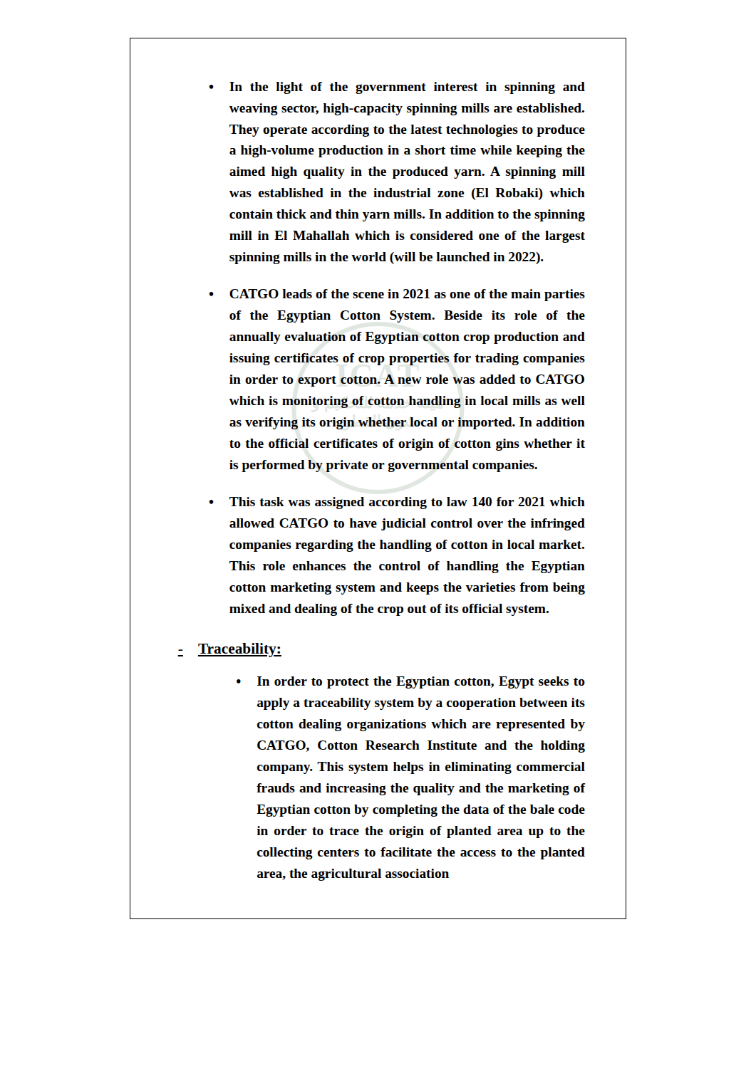ICAT هيئة خدمة للتحكيم و شون القطن
In the light of the government interest in spinning and weaving sector, high-capacity spinning mills are established. They operate according to the latest technologies to produce a high-volume production in a short time while keeping the aimed high quality in the produced yarn. A spinning mill was established in the industrial zone (El Robaki) which contain thick and thin yarn mills. In addition to the spinning mill in El Mahallah which is considered one of the largest spinning mills in the world (will be launched in 2022).
CATGO leads of the scene in 2021 as one of the main parties of the Egyptian Cotton System. Beside its role of the annually evaluation of Egyptian cotton crop production and issuing certificates of crop properties for trading companies in order to export cotton. A new role was added to CATGO which is monitoring of cotton handling in local mills as well as verifying its origin whether local or imported. In addition to the official certificates of origin of cotton gins whether it is performed by private or governmental companies.
This task was assigned according to law 140 for 2021 which allowed CATGO to have judicial control over the infringed companies regarding the handling of cotton in local market. This role enhances the control of handling the Egyptian cotton marketing system and keeps the varieties from being mixed and dealing of the crop out of its official system.
-Traceability:
In order to protect the Egyptian cotton, Egypt seeks to apply a traceability system by a cooperation between its cotton dealing organizations which are represented by CATGO, Cotton Research Institute and the holding company. This system helps in eliminating commercial frauds and increasing the quality and the marketing of Egyptian cotton by completing the data of the bale code in order to trace the origin of planted area up to the collecting centers to facilitate the access to the planted area, the agricultural association